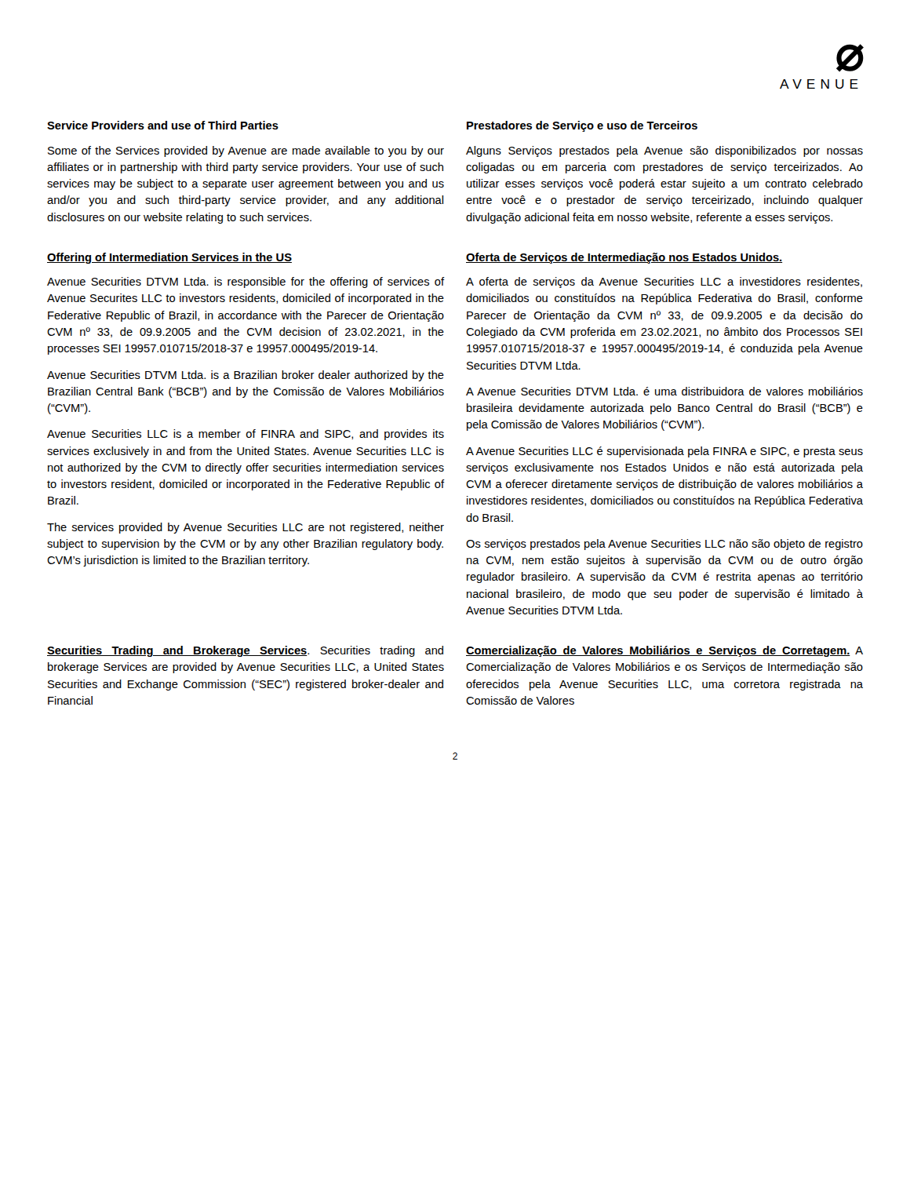⌀
AVENUE
| Service Providers and use of Third Parties Some of the Services provided by Avenue are made available to you by our affiliates or in partnership with third party service providers. Your use of such services may be subject to a separate user agreement between you and us and/or you and such third-party service provider, and any additional disclosures on our website relating to such services. | Prestadores de Serviço e uso de Terceiros Alguns Serviços prestados pela Avenue são disponibilizados por nossas coligadas ou em parceria com prestadores de serviço terceirizados. Ao utilizar esses serviços você poderá estar sujeito a um contrato celebrado entre você e o prestador de serviço terceirizado, incluindo qualquer divulgação adicional feita em nosso website, referente a esses serviços. |
| Offering of Intermediation Services in the US Avenue Securities DTVM Ltda. is responsible for the offering of services of Avenue Securites LLC to investors residents, domiciled of incorporated in the Federative Republic of Brazil, in accordance with the Parecer de Orientação CVM nº 33, de 09.9.2005 and the CVM decision of 23.02.2021, in the processes SEI 19957.010715/2018-37 e 19957.000495/2019-14. Avenue Securities DTVM Ltda. is a Brazilian broker dealer authorized by the Brazilian Central Bank (“BCB”) and by the Comissão de Valores Mobiliários (“CVM”). Avenue Securities LLC is a member of FINRA and SIPC, and provides its services exclusively in and from the United States. Avenue Securities LLC is not authorized by the CVM to directly offer securities intermediation services to investors resident, domiciled or incorporated in the Federative Republic of Brazil. The services provided by Avenue Securities LLC are not registered, neither subject to supervision by the CVM or by any other Brazilian regulatory body. CVM’s jurisdiction is limited to the Brazilian territory. | Oferta de Serviços de Intermediação nos Estados Unidos. A oferta de serviços da Avenue Securities LLC a investidores residentes, domiciliados ou constituídos na República Federativa do Brasil, conforme Parecer de Orientação da CVM nº 33, de 09.9.2005 e da decisão do Colegiado da CVM proferida em 23.02.2021, no âmbito dos Processos SEI 19957.010715/2018-37 e 19957.000495/2019-14, é conduzida pela Avenue Securities DTVM Ltda. A Avenue Securities DTVM Ltda. é uma distribuidora de valores mobiliários brasileira devidamente autorizada pelo Banco Central do Brasil (“BCB”) e pela Comissão de Valores Mobiliários (“CVM”). A Avenue Securities LLC é supervisionada pela FINRA e SIPC, e presta seus serviços exclusivamente nos Estados Unidos e não está autorizada pela CVM a oferecer diretamente serviços de distribuição de valores mobiliários a investidores residentes, domiciliados ou constituídos na República Federativa do Brasil. Os serviços prestados pela Avenue Securities LLC não são objeto de registro na CVM, nem estão sujeitos à supervisão da CVM ou de outro órgão regulador brasileiro. A supervisão da CVM é restrita apenas ao território nacional brasileiro, de modo que seu poder de supervisão é limitado à Avenue Securities DTVM Ltda. |
| Securities Trading and Brokerage Services . Securities trading and brokerage Services are provided by Avenue Securities LLC, a United States Securities and Exchange Commission (“SEC”) registered broker-dealer and Financial | Comercialização de Valores Mobiliários e Serviços de Corretagem. A Comercialização de Valores Mobiliários e os Serviços de Intermediação são oferecidos pela Avenue Securities LLC, uma corretora registrada na Comissão de Valores |
2